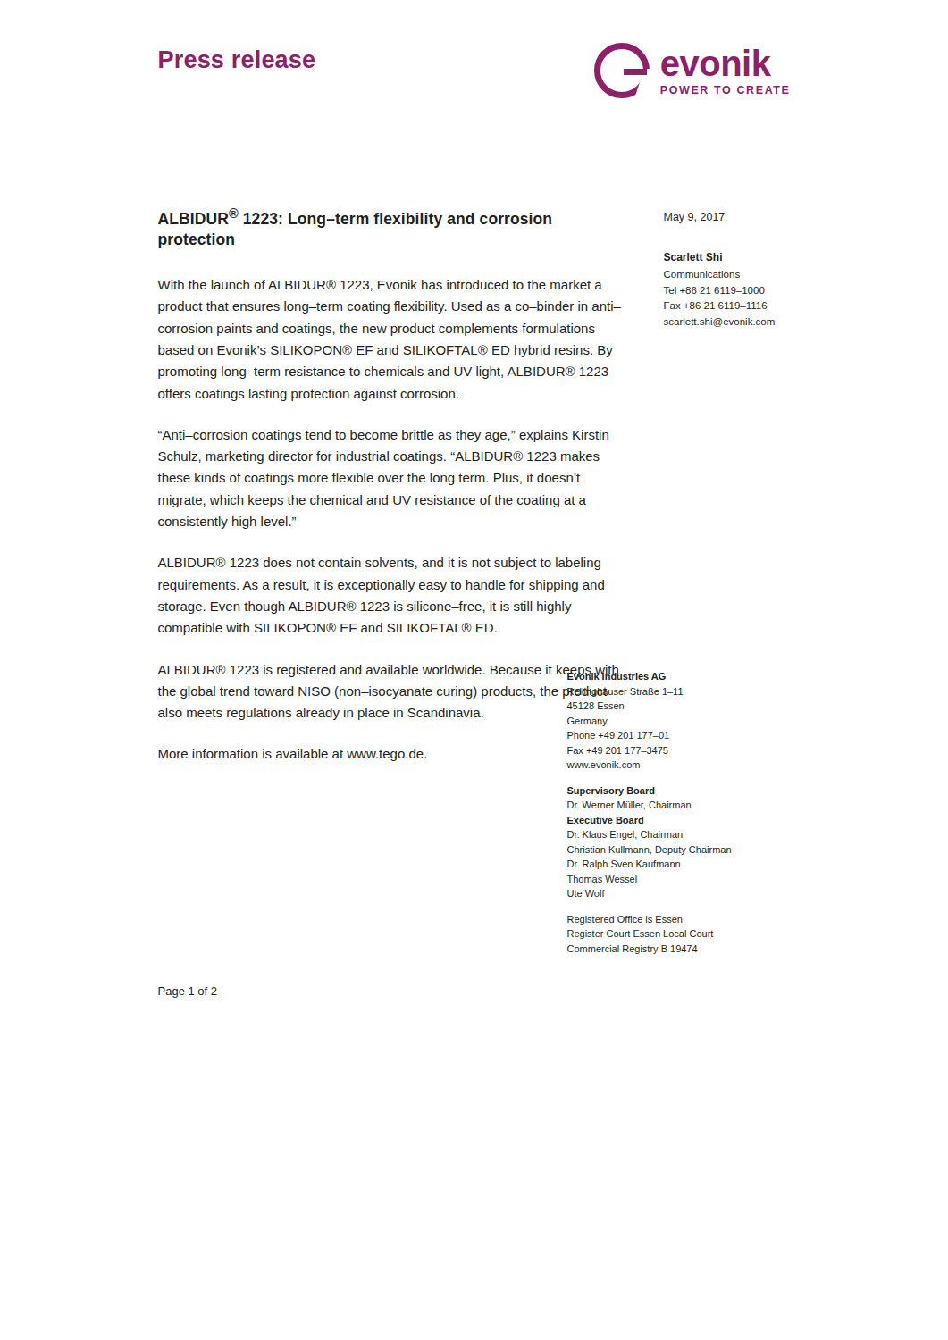Press release
evonik
POWER TO CREATE
ALBIDUR® 1223: Long–term flexibility and corrosion protection
With the launch of ALBIDUR® 1223, Evonik has introduced to the market a product that ensures long–term coating flexibility. Used as a co–binder in anti–corrosion paints and coatings, the new product complements formulations based on Evonik’s SILIKOPON® EF and SILIKOFTAL® ED hybrid resins. By promoting long–term resistance to chemicals and UV light, ALBIDUR® 1223 offers coatings lasting protection against corrosion.
“Anti–corrosion coatings tend to become brittle as they age,” explains Kirstin Schulz, marketing director for industrial coatings. “ALBIDUR® 1223 makes these kinds of coatings more flexible over the long term. Plus, it doesn’t migrate, which keeps the chemical and UV resistance of the coating at a consistently high level.”
ALBIDUR® 1223 does not contain solvents, and it is not subject to labeling requirements. As a result, it is exceptionally easy to handle for shipping and storage. Even though ALBIDUR® 1223 is silicone–free, it is still highly compatible with SILIKOPON® EF and SILIKOFTAL® ED.
ALBIDUR® 1223 is registered and available worldwide. Because it keeps with the global trend toward NISO (non–isocyanate curing) products, the product also meets regulations already in place in Scandinavia.
More information is available at www.tego.de.
May 9, 2017
Scarlett Shi
Communications
Tel +86 21 6119–1000
Fax +86 21 6119–1116
scarlett.shi@evonik.com
Evonik Industries AG
Rellinghauser Straße 1–11
45128 Essen
Germany
Phone +49 201 177–01
Fax +49 201 177–3475
www.evonik.com
Supervisory Board
Dr. Werner Müller, Chairman
Executive Board
Dr. Klaus Engel, Chairman
Christian Kullmann, Deputy Chairman
Dr. Ralph Sven Kaufmann
Thomas Wessel
Ute Wolf
Registered Office is Essen
Register Court Essen Local Court
Commercial Registry B 19474
Page 1 of 2